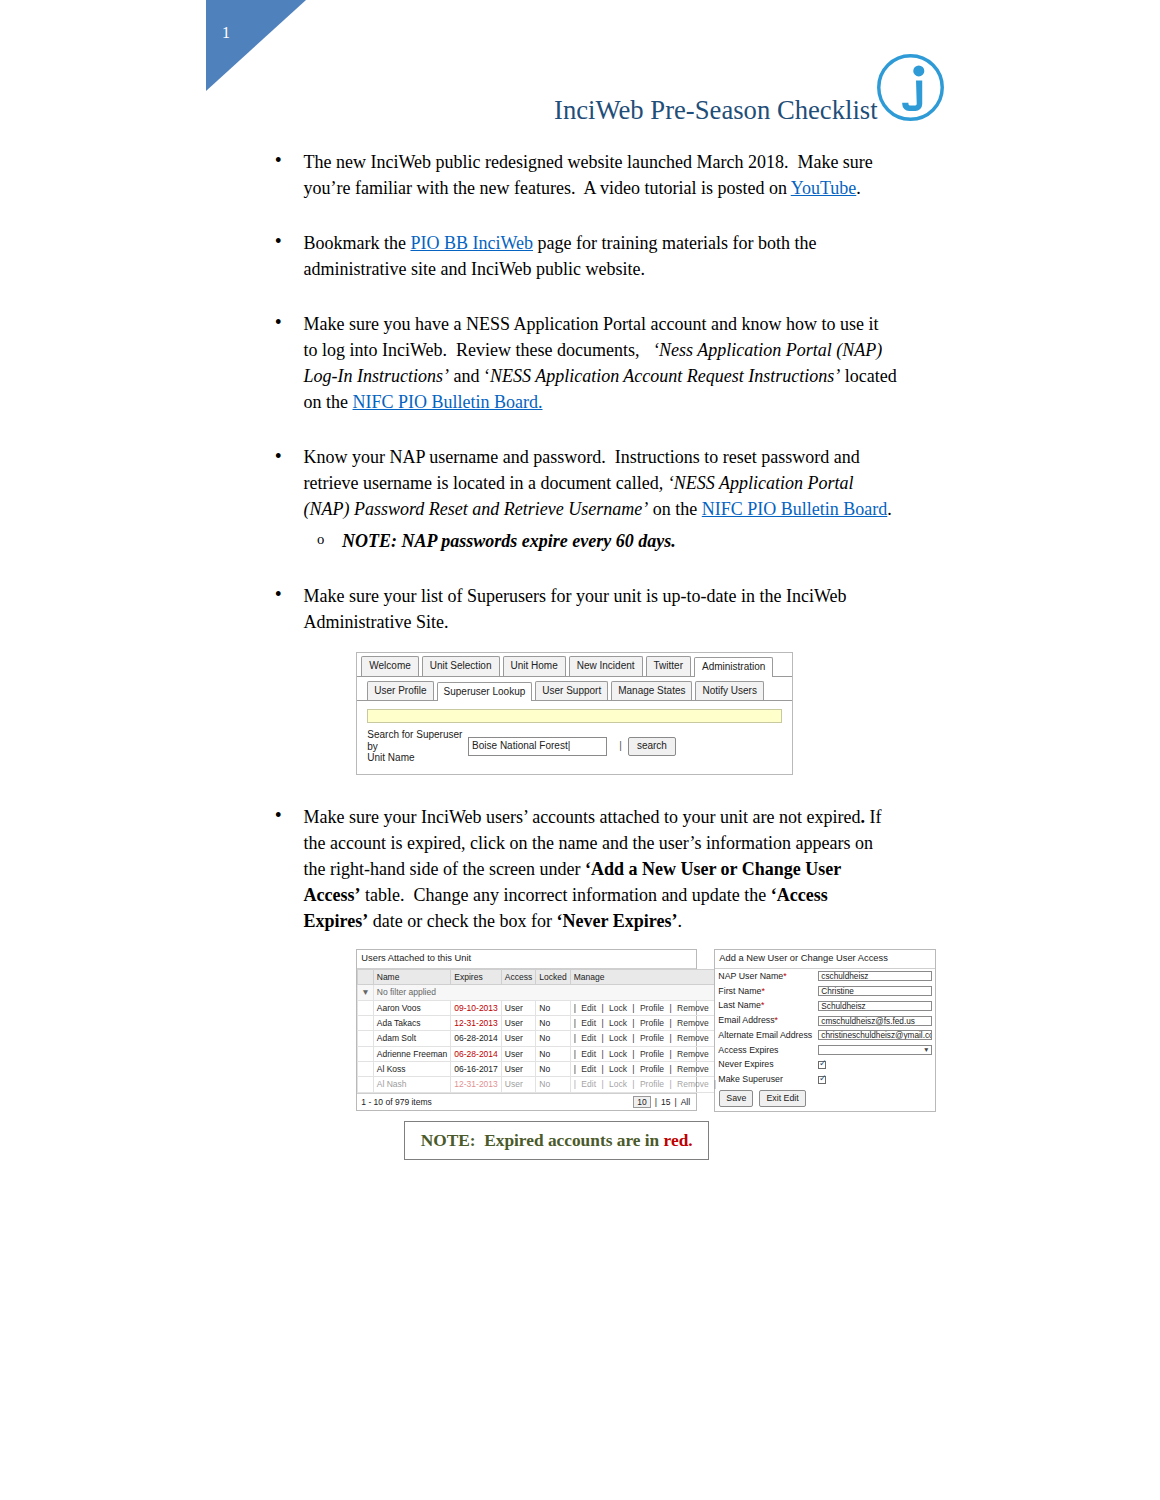1
InciWeb Pre-Season Checklist
The new InciWeb public redesigned website launched March 2018. Make sure you’re familiar with the new features. A video tutorial is posted on YouTube.
Bookmark the PIO BB InciWeb page for training materials for both the administrative site and InciWeb public website.
Make sure you have a NESS Application Portal account and know how to use it to log into InciWeb. Review these documents, ‘Ness Application Portal (NAP) Log-In Instructions’ and ‘NESS Application Account Request Instructions’ located on the NIFC PIO Bulletin Board.
Know your NAP username and password. Instructions to reset password and retrieve username is located in a document called, ‘NESS Application Portal (NAP) Password Reset and Retrieve Username’ on the NIFC PIO Bulletin Board.
NOTE: NAP passwords expire every 60 days.
Make sure your list of Superusers for your unit is up-to-date in the InciWeb Administrative Site.
Welcome
Unit Selection
Unit Home
New Incident
Twitter
Administration
User Profile
Superuser Lookup
User Support
Manage States
Notify Users
Search for Superuser by
Unit Name
Boise National Forest|
|
search
Make sure your InciWeb users’ accounts attached to your unit are not expired. If the account is expired, click on the name and the user’s information appears on the right-hand side of the screen under ‘Add a New User or Change User Access’ table. Change any incorrect information and update the ‘Access Expires’ date or check the box for ‘Never Expires’.
Users Attached to this Unit
| | Name | Expires | Access | Locked | Manage |
| --- | --- | --- | --- | --- | --- |
| ▼ | No filter applied |
| | Aaron Voos | 09-10-2013 | User | No | / Edit / Lock / Profile / Remove / |
| | Ada Takacs | 12-31-2013 | User | No | / Edit / Lock / Profile / Remove / |
| | Adam Solt | 06-28-2014 | User | No | / Edit / Lock / Profile / Remove / |
| | Adrienne Freeman | 06-28-2014 | User | No | / Edit / Lock / Profile / Remove / |
| | Al Koss | 06-16-2017 | User | No | / Edit / Lock / Profile / Remove / |
| | Al Nash | 12-31-2013 | User | No | / Edit / Lock / Profile / Remove / |
1 - 10 of 979 items
10|15|All
Add a New User or Change User Access
| NAP User Name * | cschuldheisz |
| First Name * | Christine |
| Last Name * | Schuldheisz |
| Email Address * | cmschuldheisz@fs.fed.us |
| Alternate Email Address | christineschuldheisz@ymail.com |
| Access Expires | |
| Never Expires | |
| Make Superuser | |
Save
Exit Edit
NOTE: Expired accounts are in red.